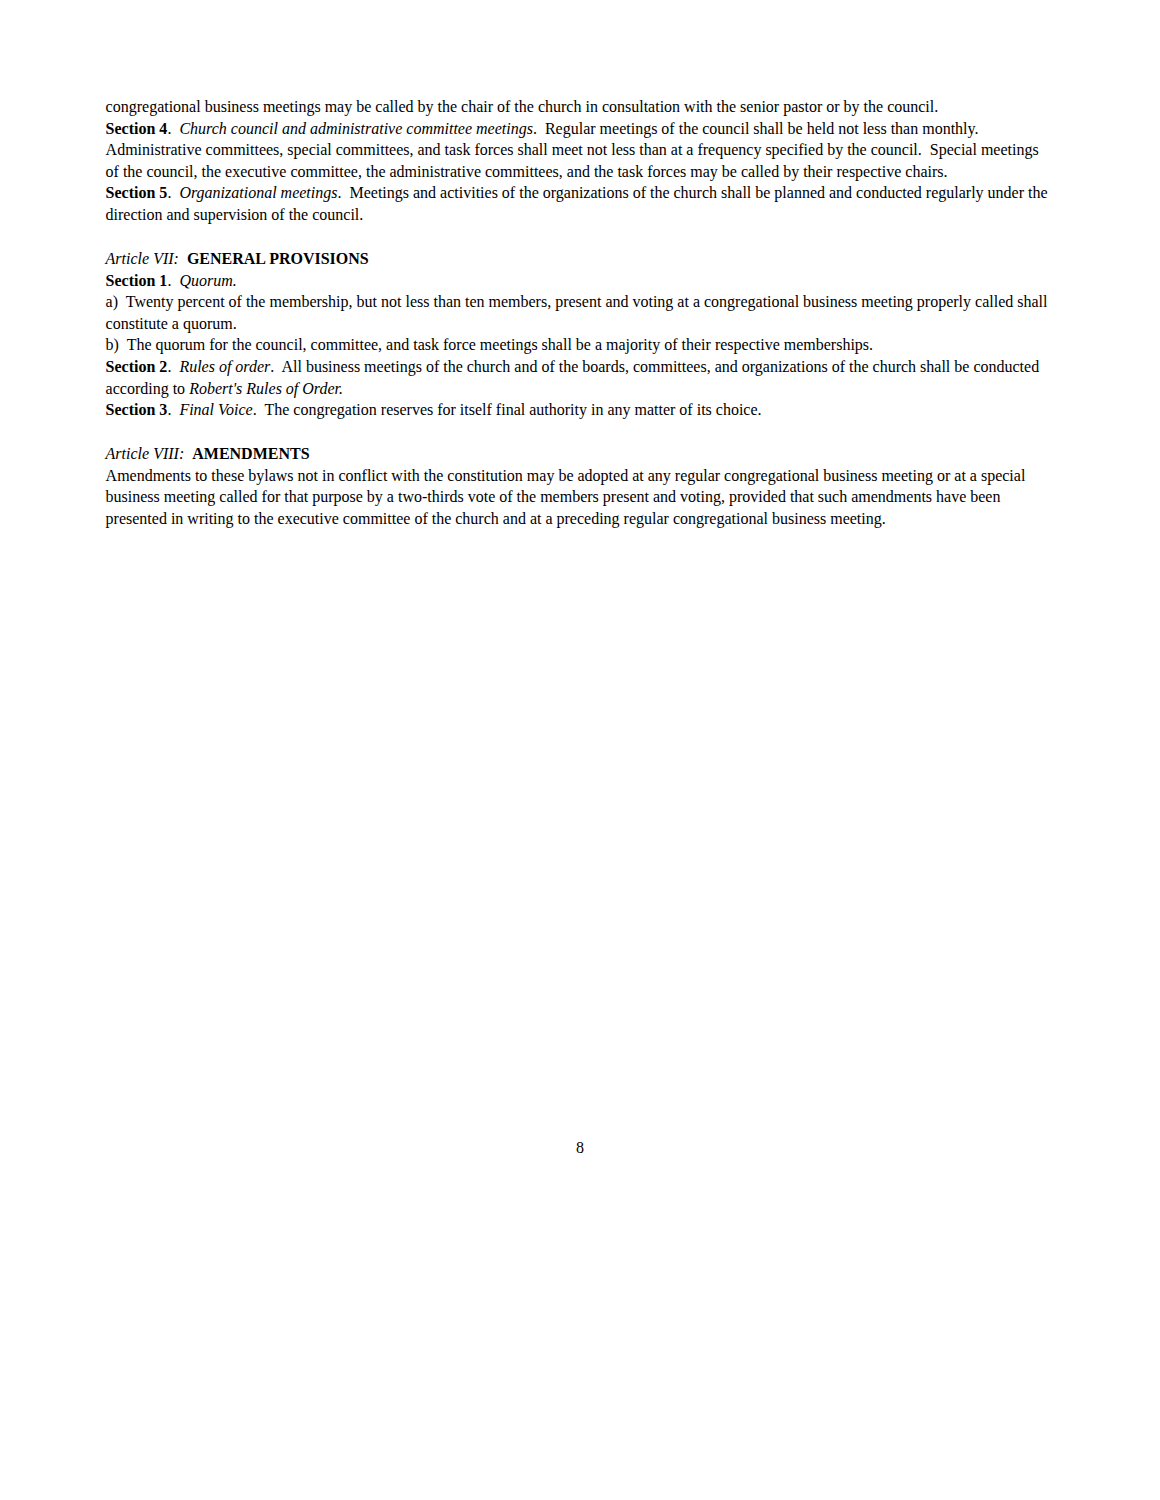congregational business meetings may be called by the chair of the church in consultation with the senior pastor or by the council.
Section 4. Church council and administrative committee meetings. Regular meetings of the council shall be held not less than monthly. Administrative committees, special committees, and task forces shall meet not less than at a frequency specified by the council. Special meetings of the council, the executive committee, the administrative committees, and the task forces may be called by their respective chairs.
Section 5. Organizational meetings. Meetings and activities of the organizations of the church shall be planned and conducted regularly under the direction and supervision of the council.
Article VII: GENERAL PROVISIONS
Section 1. Quorum.
a) Twenty percent of the membership, but not less than ten members, present and voting at a congregational business meeting properly called shall constitute a quorum.
b) The quorum for the council, committee, and task force meetings shall be a majority of their respective memberships.
Section 2. Rules of order. All business meetings of the church and of the boards, committees, and organizations of the church shall be conducted according to Robert's Rules of Order.
Section 3. Final Voice. The congregation reserves for itself final authority in any matter of its choice.
Article VIII: AMENDMENTS
Amendments to these bylaws not in conflict with the constitution may be adopted at any regular congregational business meeting or at a special business meeting called for that purpose by a two-thirds vote of the members present and voting, provided that such amendments have been presented in writing to the executive committee of the church and at a preceding regular congregational business meeting.
8